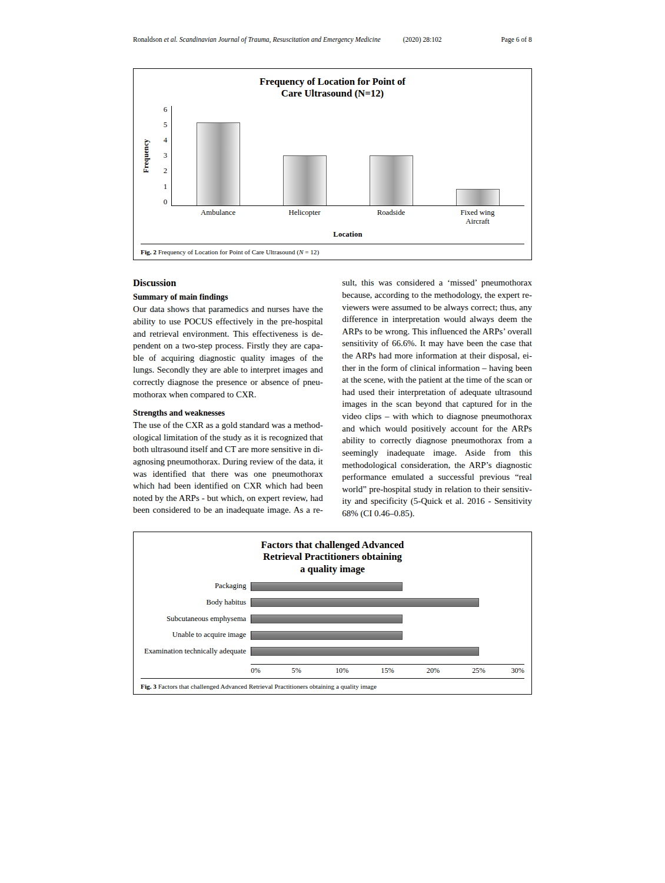Ronaldson et al. Scandinavian Journal of Trauma, Resuscitation and Emergency Medicine
(2020) 28:102
Page 6 of 8
Frequency of Location for Point of
Care Ultrasound (N=12)
Frequency
6543210
Ambulance Helicopter Roadside Fixed wing
Aircraft
Location
Fig. 2 Frequency of Location for Point of Care Ultrasound (N = 12)
Discussion
Summary of main findings
Our data shows that paramedics and nurses have the ability to use POCUS effectively in the pre-hospital and retrieval environment. This effectiveness is dependent on a two-step process. Firstly they are capable of acquiring diagnostic quality images of the lungs. Secondly they are able to interpret images and correctly diagnose the presence or absence of pneumothorax when compared to CXR.
Strengths and weaknesses
The use of the CXR as a gold standard was a methodological limitation of the study as it is recognized that both ultrasound itself and CT are more sensitive in diagnosing pneumothorax. During review of the data, it was identified that there was one pneumothorax which had been identified on CXR which had been noted by the ARPs - but which, on expert review, had been considered to be an inadequate image. As a result, this was considered a ‘missed’ pneumothorax because, according to the methodology, the expert reviewers were assumed to be always correct; thus, any difference in interpretation would always deem the ARPs to be wrong. This influenced the ARPs’ overall sensitivity of 66.6%. It may have been the case that the ARPs had more information at their disposal, either in the form of clinical information – having been at the scene, with the patient at the time of the scan or had used their interpretation of adequate ultrasound images in the scan beyond that captured for in the video clips – with which to diagnose pneumothorax and which would positively account for the ARPs ability to correctly diagnose pneumothorax from a seemingly inadequate image. Aside from this methodological consideration, the ARP’s diagnostic performance emulated a successful previous “real world” pre-hospital study in relation to their sensitivity and specificity (5-Quick et al. 2016 - Sensitivity 68% (CI 0.46–0.85).
Factors that challenged Advanced
Retrieval Practitioners obtaining
a quality image
Packaging
Body habitus
Subcutaneous emphysema
Unable to acquire image
Examination technically adequate
0% 5% 10% 15% 20% 25% 30%
Fig. 3 Factors that challenged Advanced Retrieval Practitioners obtaining a quality image